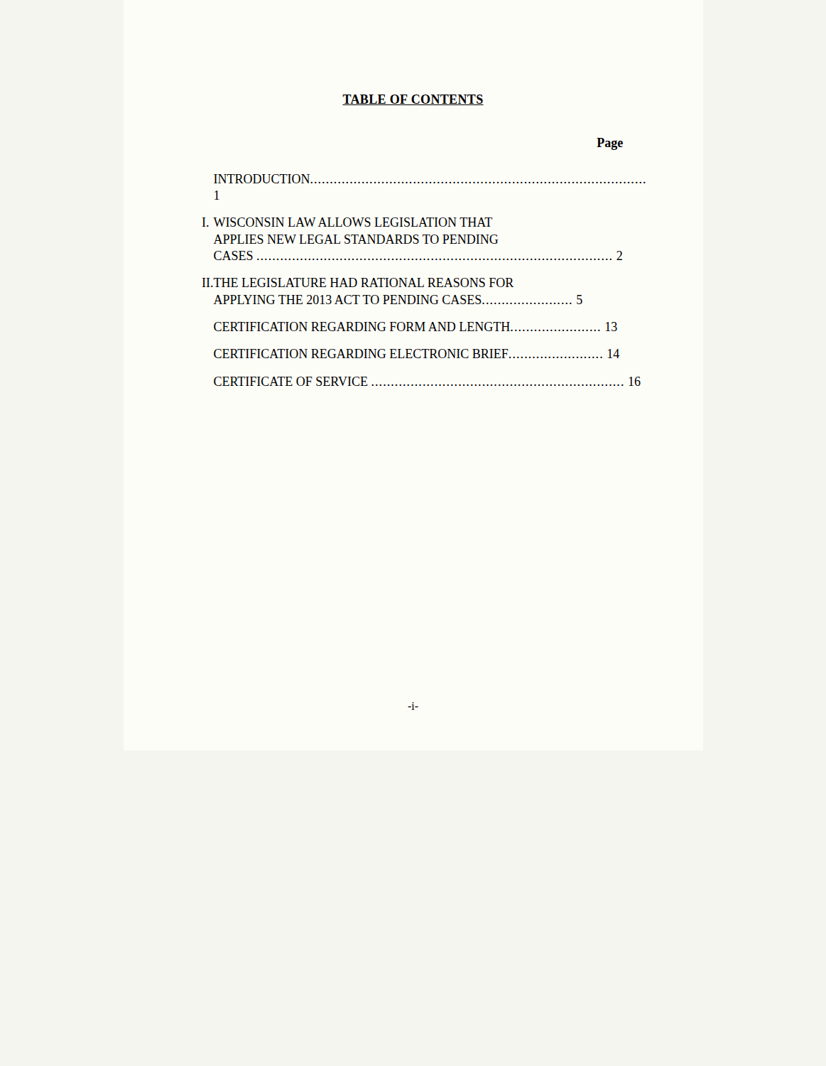TABLE OF CONTENTS
Page
| | INTRODUCTION ..................................................................................... 1 |
| I. | WISCONSIN LAW ALLOWS LEGISLATION THAT APPLIES NEW LEGAL STANDARDS TO PENDING CASES .......................................................................................... 2 |
| II. | THE LEGISLATURE HAD RATIONAL REASONS FOR APPLYING THE 2013 ACT TO PENDING CASES ....................... 5 |
| | CERTIFICATION REGARDING FORM AND LENGTH ....................... 13 |
| | CERTIFICATION REGARDING ELECTRONIC BRIEF ........................ 14 |
| | CERTIFICATE OF SERVICE ................................................................ 16 |
-i-